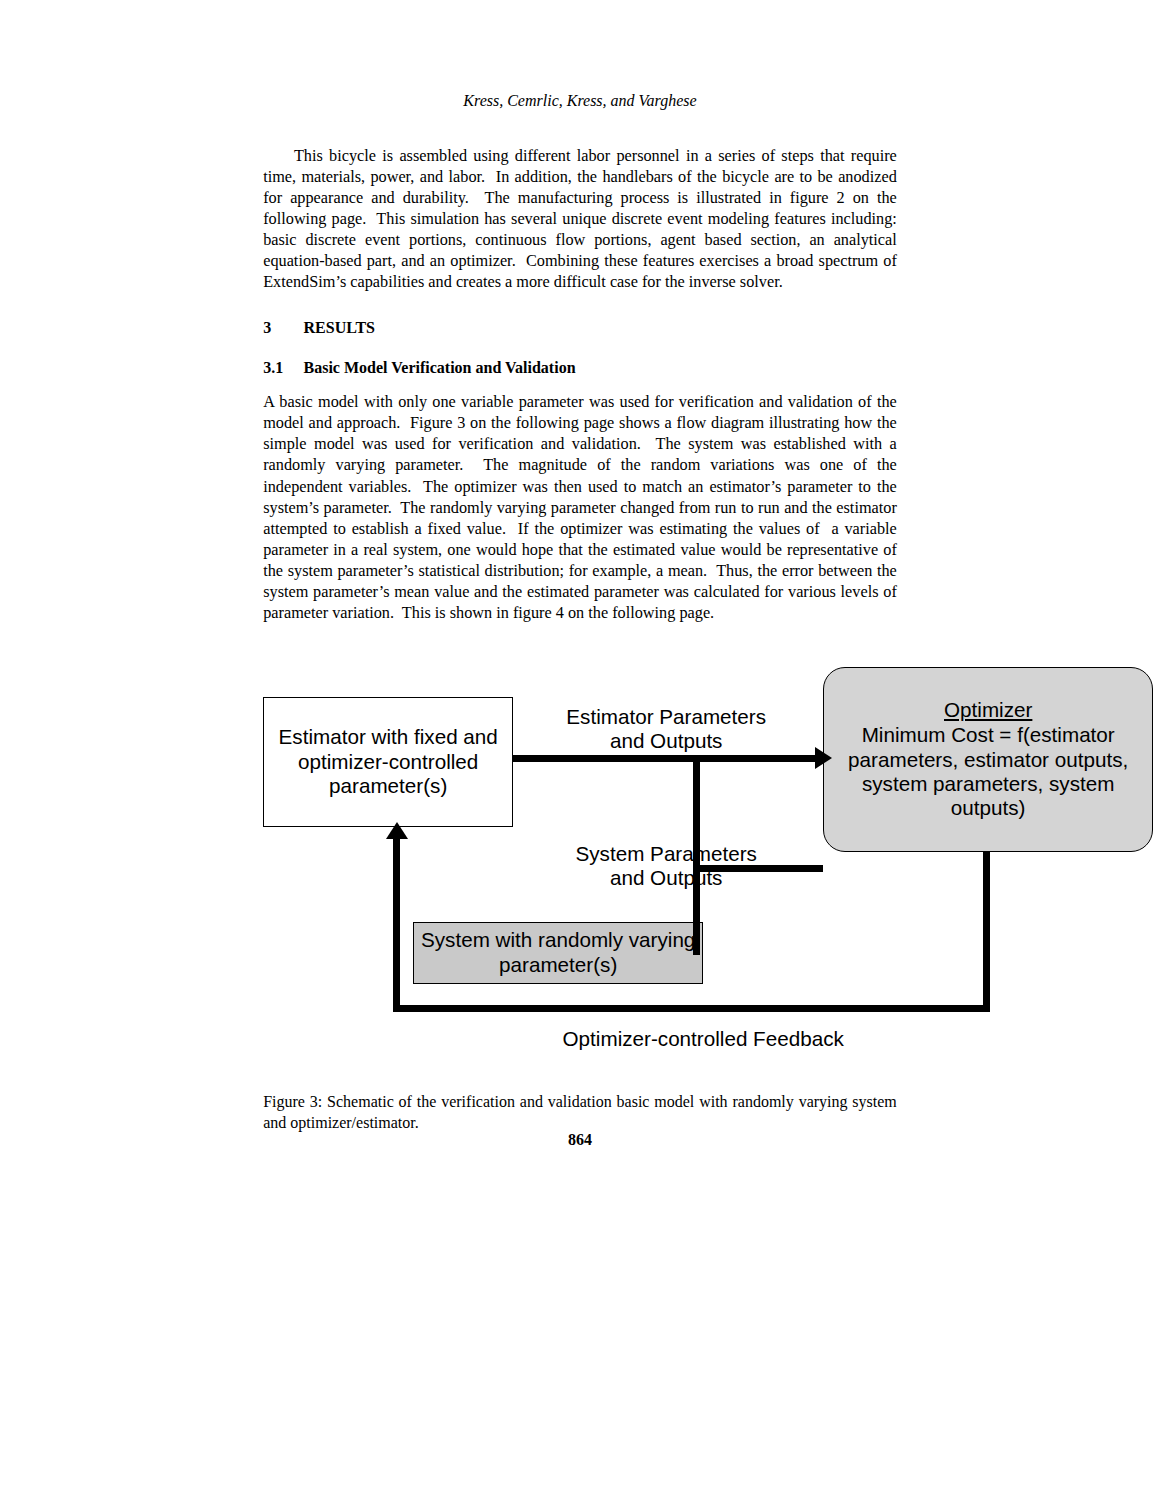Kress, Cemrlic, Kress, and Varghese
This bicycle is assembled using different labor personnel in a series of steps that require time, materials, power, and labor. In addition, the handlebars of the bicycle are to be anodized for appearance and durability. The manufacturing process is illustrated in figure 2 on the following page. This simulation has several unique discrete event modeling features including: basic discrete event portions, continuous flow portions, agent based section, an analytical equation-based part, and an optimizer. Combining these features exercises a broad spectrum of ExtendSim’s capabilities and creates a more difficult case for the inverse solver.
3 RESULTS
3.1 Basic Model Verification and Validation
A basic model with only one variable parameter was used for verification and validation of the model and approach. Figure 3 on the following page shows a flow diagram illustrating how the simple model was used for verification and validation. The system was established with a randomly varying parameter. The magnitude of the random variations was one of the independent variables. The optimizer was then used to match an estimator’s parameter to the system’s parameter. The randomly varying parameter changed from run to run and the estimator attempted to establish a fixed value. If the optimizer was estimating the values of a variable parameter in a real system, one would hope that the estimated value would be representative of the system parameter’s statistical distribution; for example, a mean. Thus, the error between the system parameter’s mean value and the estimated parameter was calculated for various levels of parameter variation. This is shown in figure 4 on the following page.
Estimator with fixed and optimizer-controlled parameter(s)
Optimizer
Minimum Cost = f(estimator parameters, estimator outputs, system parameters, system outputs)
System with randomly varying parameter(s)
Estimator Parameters
and Outputs
System Parameters
and Outputs
Optimizer-controlled Feedback
Figure 3: Schematic of the verification and validation basic model with randomly varying system and optimizer/estimator.
864